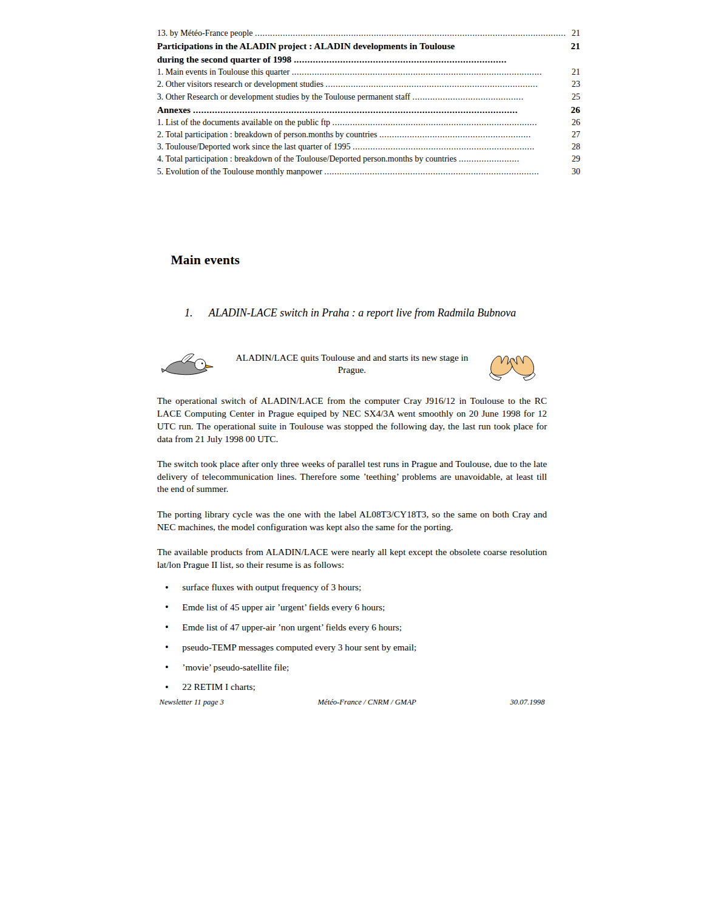| 13. by Météo-France people ........................................................................................................................... | 21 |
| Participations in the ALADIN project : ALADIN developments in Toulouse | 21 |
| during the second quarter of 1998 .............................................................................. | |
| 1. Main events in Toulouse this quarter ................................................................................................... | 21 |
| 2. Other visitors research or development studies .................................................................................... | 23 |
| 3. Other Research or development studies by the Toulouse permanent staff ............................................ | 25 |
| Annexes ....................................................................................................................... | 26 |
| 1. List of the documents available on the public ftp ................................................................................. | 26 |
| 2. Total participation : breakdown of person.months by countries ............................................................ | 27 |
| 3. Toulouse/Deported work since the last quarter of 1995 ........................................................................ | 28 |
| 4. Total participation : breakdown of the Toulouse/Deported person.months by countries ........................ | 29 |
| 5. Evolution of the Toulouse monthly manpower ..................................................................................... | 30 |
Main events
1. ALADIN-LACE switch in Praha : a report live from Radmila Bubnova
ALADIN/LACE quits Toulouse and and starts its new stage in Prague.
The operational switch of ALADIN/LACE from the computer Cray J916/12 in Toulouse to the RC LACE Computing Center in Prague equiped by NEC SX4/3A went smoothly on 20 June 1998 for 12 UTC run. The operational suite in Toulouse was stopped the following day, the last run took place for data from 21 July 1998 00 UTC.
The switch took place after only three weeks of parallel test runs in Prague and Toulouse, due to the late delivery of telecommunication lines. Therefore some ’teething’ problems are unavoidable, at least till the end of summer.
The porting library cycle was the one with the label AL08T3/CY18T3, so the same on both Cray and NEC machines, the model configuration was kept also the same for the porting.
The available products from ALADIN/LACE were nearly all kept except the obsolete coarse resolution lat/lon Prague II list, so their resume is as follows:
surface fluxes with output frequency of 3 hours;
Emde list of 45 upper air ’urgent’ fields every 6 hours;
Emde list of 47 upper-air ’non urgent’ fields every 6 hours;
pseudo-TEMP messages computed every 3 hour sent by email;
’movie’ pseudo-satellite file;
22 RETIM I charts;
Newsletter 11 page 3
Météo-France / CNRM / GMAP
30.07.1998